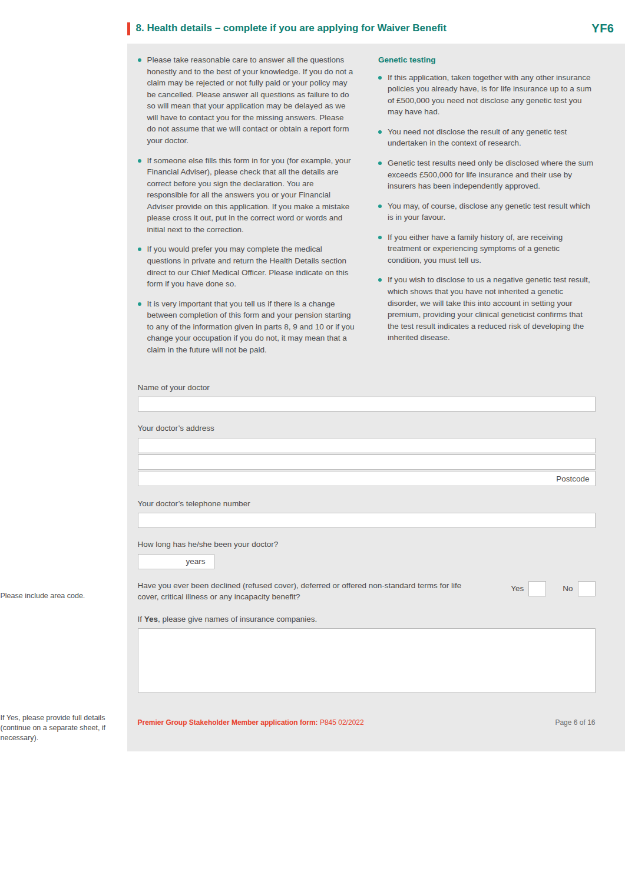Please include area code.
If Yes, please provide full details (continue on a separate sheet, if necessary).
8. Health details – complete if you are applying for Waiver Benefit
YF6
Please take reasonable care to answer all the questions honestly and to the best of your knowledge. If you do not a claim may be rejected or not fully paid or your policy may be cancelled. Please answer all questions as failure to do so will mean that your application may be delayed as we will have to contact you for the missing answers. Please do not assume that we will contact or obtain a report form your doctor.
If someone else fills this form in for you (for example, your Financial Adviser), please check that all the details are correct before you sign the declaration. You are responsible for all the answers you or your Financial Adviser provide on this application. If you make a mistake please cross it out, put in the correct word or words and initial next to the correction.
If you would prefer you may complete the medical questions in private and return the Health Details section direct to our Chief Medical Officer. Please indicate on this form if you have done so.
It is very important that you tell us if there is a change between completion of this form and your pension starting to any of the information given in parts 8, 9 and 10 or if you change your occupation if you do not, it may mean that a claim in the future will not be paid.
Genetic testing
If this application, taken together with any other insurance policies you already have, is for life insurance up to a sum of £500,000 you need not disclose any genetic test you may have had.
You need not disclose the result of any genetic test undertaken in the context of research.
Genetic test results need only be disclosed where the sum exceeds £500,000 for life insurance and their use by insurers has been independently approved.
You may, of course, disclose any genetic test result which is in your favour.
If you either have a family history of, are receiving treatment or experiencing symptoms of a genetic condition, you must tell us.
If you wish to disclose to us a negative genetic test result, which shows that you have not inherited a genetic disorder, we will take this into account in setting your premium, providing your clinical geneticist confirms that the test result indicates a reduced risk of developing the inherited disease.
Name of your doctor
Your doctor’s address
Postcode
Your doctor’s telephone number
How long has he/she been your doctor?
years
Have you ever been declined (refused cover), deferred or offered non-standard terms for life cover, critical illness or any incapacity benefit?
Yes No
If Yes, please give names of insurance companies.
Premier Group Stakeholder Member application form: P845 02/2022
Page 6 of 16